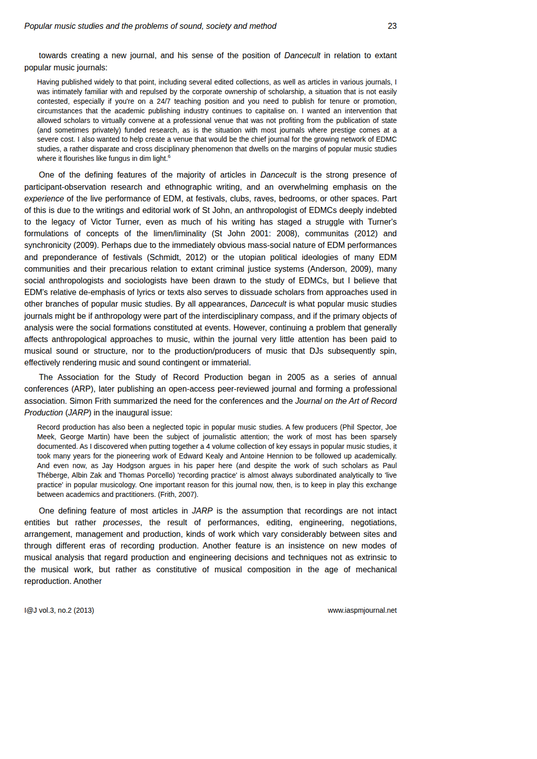Popular music studies and the problems of sound, society and method 23
towards creating a new journal, and his sense of the position of Dancecult in relation to extant popular music journals:
Having published widely to that point, including several edited collections, as well as articles in various journals, I was intimately familiar with and repulsed by the corporate ownership of scholarship, a situation that is not easily contested, especially if you're on a 24/7 teaching position and you need to publish for tenure or promotion, circumstances that the academic publishing industry continues to capitalise on. I wanted an intervention that allowed scholars to virtually convene at a professional venue that was not profiting from the publication of state (and sometimes privately) funded research, as is the situation with most journals where prestige comes at a severe cost. I also wanted to help create a venue that would be the chief journal for the growing network of EDMC studies, a rather disparate and cross disciplinary phenomenon that dwells on the margins of popular music studies where it flourishes like fungus in dim light.6
One of the defining features of the majority of articles in Dancecult is the strong presence of participant-observation research and ethnographic writing, and an overwhelming emphasis on the experience of the live performance of EDM, at festivals, clubs, raves, bedrooms, or other spaces. Part of this is due to the writings and editorial work of St John, an anthropologist of EDMCs deeply indebted to the legacy of Victor Turner, even as much of his writing has staged a struggle with Turner's formulations of concepts of the limen/liminality (St John 2001: 2008), communitas (2012) and synchronicity (2009). Perhaps due to the immediately obvious mass-social nature of EDM performances and preponderance of festivals (Schmidt, 2012) or the utopian political ideologies of many EDM communities and their precarious relation to extant criminal justice systems (Anderson, 2009), many social anthropologists and sociologists have been drawn to the study of EDMCs, but I believe that EDM's relative de-emphasis of lyrics or texts also serves to dissuade scholars from approaches used in other branches of popular music studies. By all appearances, Dancecult is what popular music studies journals might be if anthropology were part of the interdisciplinary compass, and if the primary objects of analysis were the social formations constituted at events. However, continuing a problem that generally affects anthropological approaches to music, within the journal very little attention has been paid to musical sound or structure, nor to the production/producers of music that DJs subsequently spin, effectively rendering music and sound contingent or immaterial.
The Association for the Study of Record Production began in 2005 as a series of annual conferences (ARP), later publishing an open-access peer-reviewed journal and forming a professional association. Simon Frith summarized the need for the conferences and the Journal on the Art of Record Production (JARP) in the inaugural issue:
Record production has also been a neglected topic in popular music studies. A few producers (Phil Spector, Joe Meek, George Martin) have been the subject of journalistic attention; the work of most has been sparsely documented. As I discovered when putting together a 4 volume collection of key essays in popular music studies, it took many years for the pioneering work of Edward Kealy and Antoine Hennion to be followed up academically. And even now, as Jay Hodgson argues in his paper here (and despite the work of such scholars as Paul Théberge, Albin Zak and Thomas Porcello) 'recording practice' is almost always subordinated analytically to 'live practice' in popular musicology. One important reason for this journal now, then, is to keep in play this exchange between academics and practitioners. (Frith, 2007).
One defining feature of most articles in JARP is the assumption that recordings are not intact entities but rather processes, the result of performances, editing, engineering, negotiations, arrangement, management and production, kinds of work which vary considerably between sites and through different eras of recording production. Another feature is an insistence on new modes of musical analysis that regard production and engineering decisions and techniques not as extrinsic to the musical work, but rather as constitutive of musical composition in the age of mechanical reproduction. Another
I@J vol.3, no.2 (2013) www.iaspmjournal.net